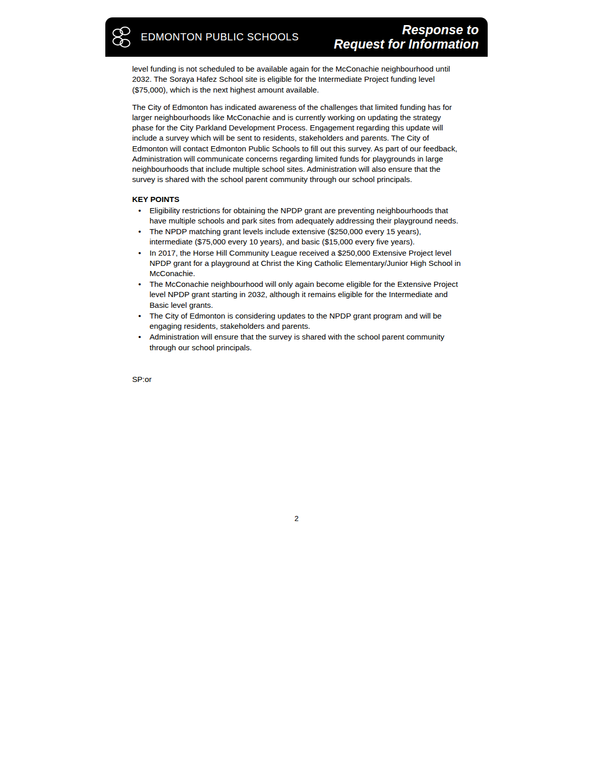EDMONTON PUBLIC SCHOOLS
Response to
Request for Information
level funding is not scheduled to be available again for the McConachie neighbourhood until 2032. The Soraya Hafez School site is eligible for the Intermediate Project funding level ($75,000), which is the next highest amount available.
The City of Edmonton has indicated awareness of the challenges that limited funding has for larger neighbourhoods like McConachie and is currently working on updating the strategy phase for the City Parkland Development Process. Engagement regarding this update will include a survey which will be sent to residents, stakeholders and parents. The City of Edmonton will contact Edmonton Public Schools to fill out this survey. As part of our feedback, Administration will communicate concerns regarding limited funds for playgrounds in large neighbourhoods that include multiple school sites. Administration will also ensure that the survey is shared with the school parent community through our school principals.
KEY POINTS
Eligibility restrictions for obtaining the NPDP grant are preventing neighbourhoods that have multiple schools and park sites from adequately addressing their playground needs.
The NPDP matching grant levels include extensive ($250,000 every 15 years), intermediate ($75,000 every 10 years), and basic ($15,000 every five years).
In 2017, the Horse Hill Community League received a $250,000 Extensive Project level NPDP grant for a playground at Christ the King Catholic Elementary/Junior High School in McConachie.
The McConachie neighbourhood will only again become eligible for the Extensive Project level NPDP grant starting in 2032, although it remains eligible for the Intermediate and Basic level grants.
The City of Edmonton is considering updates to the NPDP grant program and will be engaging residents, stakeholders and parents.
Administration will ensure that the survey is shared with the school parent community through our school principals.
SP:or
2